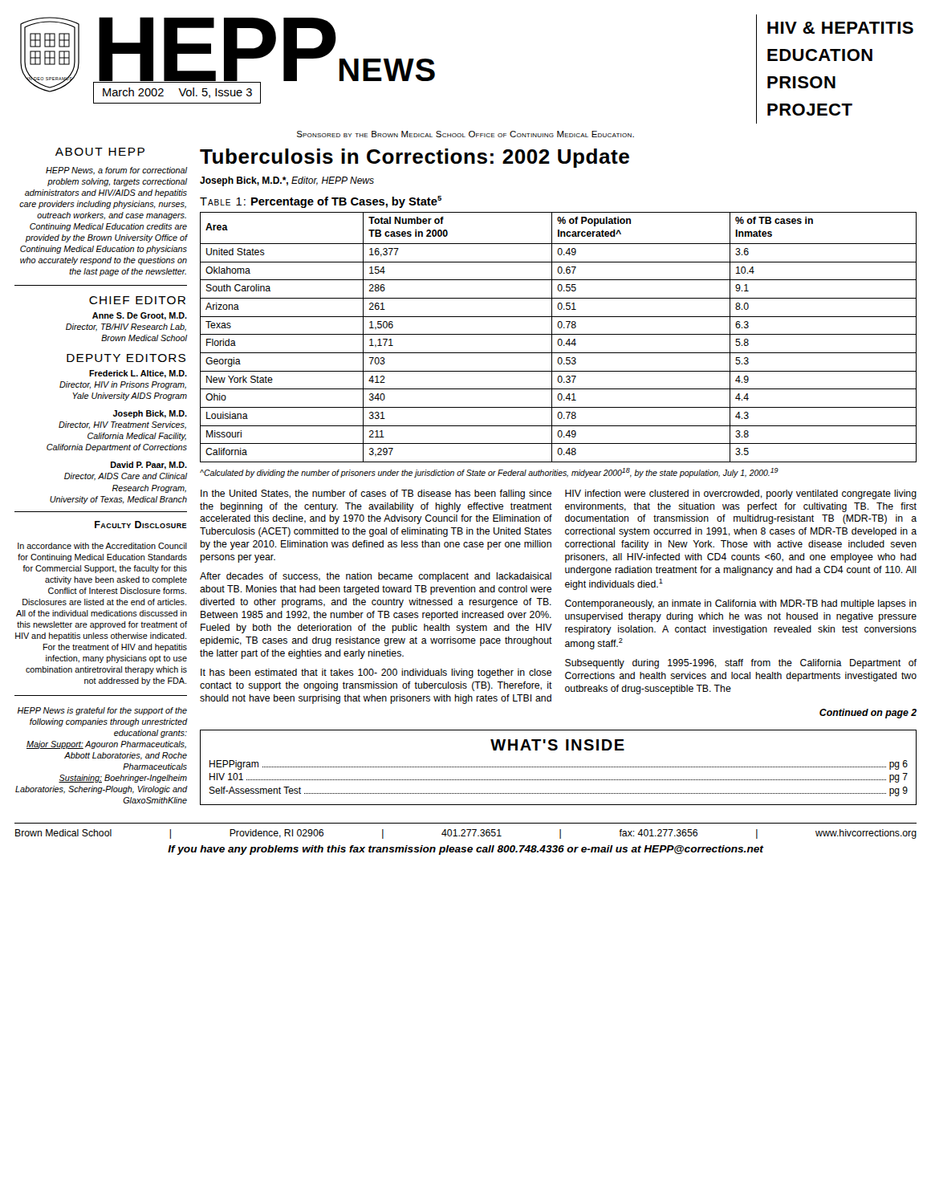IN DEO SPERAMUS
HEPPNEWS
March 2002 Vol. 5, Issue 3
HIV & HEPATITIS
EDUCATION
PRISON
PROJECT
Sponsored by the Brown Medical School Office of Continuing Medical Education.
About HEPP
HEPP News, a forum for correctional problem solving, targets correctional administrators and HIV/AIDS and hepatitis care providers including physicians, nurses, outreach workers, and case managers. Continuing Medical Education credits are provided by the Brown University Office of Continuing Medical Education to physicians who accurately respond to the questions on the last page of the newsletter.
Chief Editor
Anne S. De Groot, M.D.
Director, TB/HIV Research Lab,
Brown Medical School
Deputy Editors
Frederick L. Altice, M.D.
Director, HIV in Prisons Program,
Yale University AIDS Program
Joseph Bick, M.D.
Director, HIV Treatment Services,
California Medical Facility,
California Department of Corrections
David P. Paar, M.D.
Director, AIDS Care and Clinical
Research Program,
University of Texas, Medical Branch
Faculty Disclosure
In accordance with the Accreditation Council for Continuing Medical Education Standards for Commercial Support, the faculty for this activity have been asked to complete Conflict of Interest Disclosure forms. Disclosures are listed at the end of articles. All of the individual medications discussed in this newsletter are approved for treatment of HIV and hepatitis unless otherwise indicated. For the treatment of HIV and hepatitis infection, many physicians opt to use combination antiretroviral therapy which is not addressed by the FDA.
HEPP News is grateful for the support of the following companies through unrestricted educational grants:
Major Support: Agouron Pharmaceuticals, Abbott Laboratories, and Roche Pharmaceuticals
Sustaining: Boehringer-Ingelheim Laboratories, Schering-Plough, Virologic and GlaxoSmithKline
Tuberculosis in Corrections: 2002 Update
Joseph Bick, M.D.*, Editor, HEPP News
Table 1: Percentage of TB Cases, by State5
| Area | Total Number of TB cases in 2000 | % of Population Incarcerated^ | % of TB cases in Inmates |
| --- | --- | --- | --- |
| United States | 16,377 | 0.49 | 3.6 |
| Oklahoma | 154 | 0.67 | 10.4 |
| South Carolina | 286 | 0.55 | 9.1 |
| Arizona | 261 | 0.51 | 8.0 |
| Texas | 1,506 | 0.78 | 6.3 |
| Florida | 1,171 | 0.44 | 5.8 |
| Georgia | 703 | 0.53 | 5.3 |
| New York State | 412 | 0.37 | 4.9 |
| Ohio | 340 | 0.41 | 4.4 |
| Louisiana | 331 | 0.78 | 4.3 |
| Missouri | 211 | 0.49 | 3.8 |
| California | 3,297 | 0.48 | 3.5 |
^Calculated by dividing the number of prisoners under the jurisdiction of State or Federal authorities, midyear 200018, by the state population, July 1, 2000.19
In the United States, the number of cases of TB disease has been falling since the beginning of the century. The availability of highly effective treatment accelerated this decline, and by 1970 the Advisory Council for the Elimination of Tuberculosis (ACET) committed to the goal of eliminating TB in the United States by the year 2010. Elimination was defined as less than one case per one million persons per year.
After decades of success, the nation became complacent and lackadaisical about TB. Monies that had been targeted toward TB prevention and control were diverted to other programs, and the country witnessed a resurgence of TB. Between 1985 and 1992, the number of TB cases reported increased over 20%. Fueled by both the deterioration of the public health system and the HIV epidemic, TB cases and drug resistance grew at a worrisome pace throughout the latter part of the eighties and early nineties.
It has been estimated that it takes 100- 200 individuals living together in close contact to support the ongoing transmission of tuberculosis (TB). Therefore, it should not have been surprising that when prisoners with high rates of LTBI and HIV infection were clustered in overcrowded, poorly ventilated congregate living environments, that the situation was perfect for cultivating TB. The first documentation of transmission of multidrug-resistant TB (MDR-TB) in a correctional system occurred in 1991, when 8 cases of MDR-TB developed in a correctional facility in New York. Those with active disease included seven prisoners, all HIV-infected with CD4 counts <60, and one employee who had undergone radiation treatment for a malignancy and had a CD4 count of 110. All eight individuals died.1
Contemporaneously, an inmate in California with MDR-TB had multiple lapses in unsupervised therapy during which he was not housed in negative pressure respiratory isolation. A contact investigation revealed skin test conversions among staff.2
Subsequently during 1995-1996, staff from the California Department of Corrections and health services and local health departments investigated two outbreaks of drug-susceptible TB. The
Continued on page 2
WHAT'S INSIDE
HEPPigram pg 6
HIV 101 pg 7
Self-Assessment Test pg 9
Brown Medical School | Providence, RI 02906 | 401.277.3651 | fax: 401.277.3656 | www.hivcorrections.org
If you have any problems with this fax transmission please call 800.748.4336 or e-mail us at HEPP@corrections.net